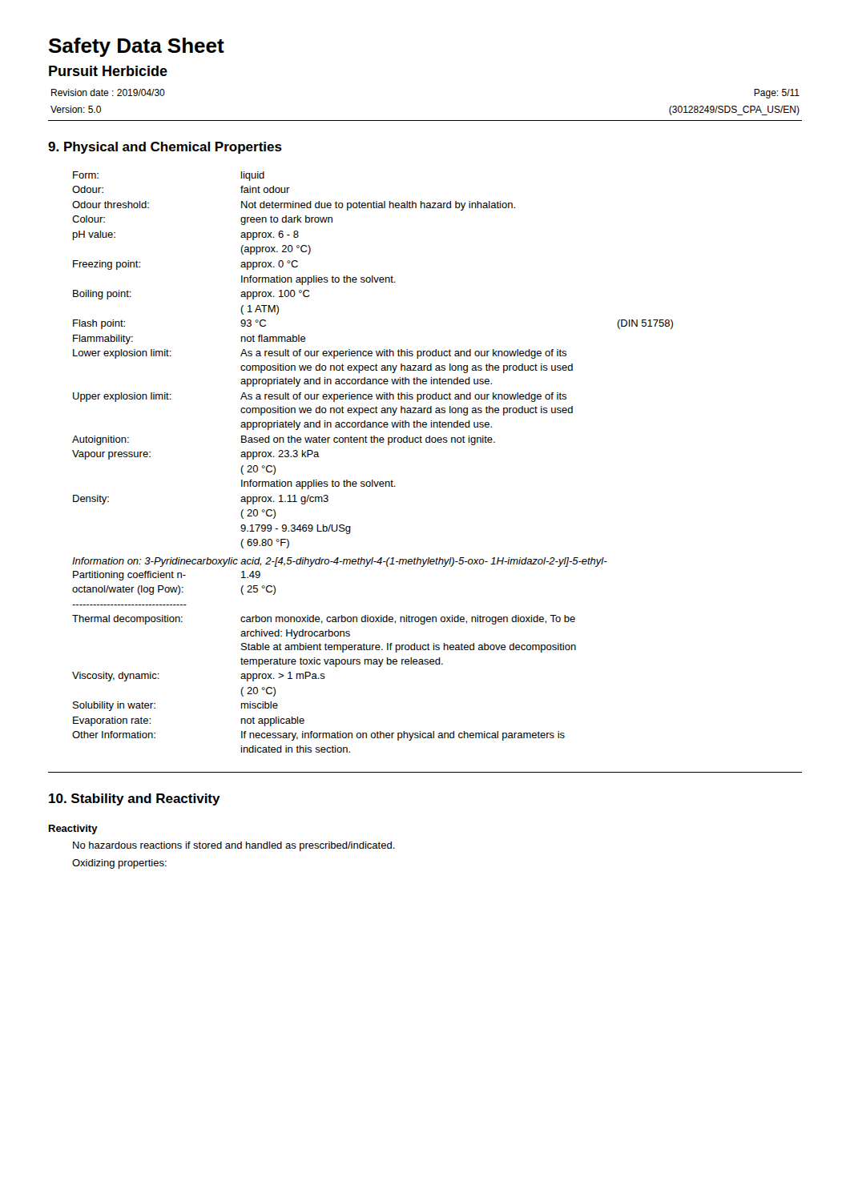Safety Data Sheet
Pursuit Herbicide
| Revision date : 2019/04/30 | Page: 5/11 |
| Version: 5.0 | (30128249/SDS_CPA_US/EN) |
9. Physical and Chemical Properties
| Form: | liquid | |
| Odour: | faint odour | |
| Odour threshold: | Not determined due to potential health hazard by inhalation. | |
| Colour: | green to dark brown | |
| pH value: | approx. 6 - 8 | |
| | (approx. 20 °C) | |
| Freezing point: | approx. 0 °C | |
| | Information applies to the solvent. | |
| Boiling point: | approx. 100 °C | |
| | ( 1 ATM) | |
| Flash point: | 93 °C | (DIN 51758) |
| Flammability: | not flammable | |
| Lower explosion limit: | As a result of our experience with this product and our knowledge of its composition we do not expect any hazard as long as the product is used appropriately and in accordance with the intended use. | |
| Upper explosion limit: | As a result of our experience with this product and our knowledge of its composition we do not expect any hazard as long as the product is used appropriately and in accordance with the intended use. | |
| Autoignition: | Based on the water content the product does not ignite. | |
| Vapour pressure: | approx. 23.3 kPa | |
| | ( 20 °C) | |
| | Information applies to the solvent. | |
| Density: | approx. 1.11 g/cm3 | |
| | ( 20 °C) | |
| | 9.1799 - 9.3469 Lb/USg | |
| | ( 69.80 °F) | |
Information on: 3-Pyridinecarboxylic acid, 2-[4,5-dihydro-4-methyl-4-(1-methylethyl)-5-oxo- 1H-imidazol-2-yl]-5-ethyl-
| Partitioning coefficient n-octanol/water (log Pow): | 1.49 ( 25 °C) | |
| --------------------------------- | | |
| Thermal decomposition: | carbon monoxide, carbon dioxide, nitrogen oxide, nitrogen dioxide, To be archived: Hydrocarbons Stable at ambient temperature. If product is heated above decomposition temperature toxic vapours may be released. | |
| Viscosity, dynamic: | approx. > 1 mPa.s | |
| | ( 20 °C) | |
| Solubility in water: | miscible | |
| Evaporation rate: | not applicable | |
| Other Information: | If necessary, information on other physical and chemical parameters is indicated in this section. | |
10. Stability and Reactivity
Reactivity
No hazardous reactions if stored and handled as prescribed/indicated.
Oxidizing properties: